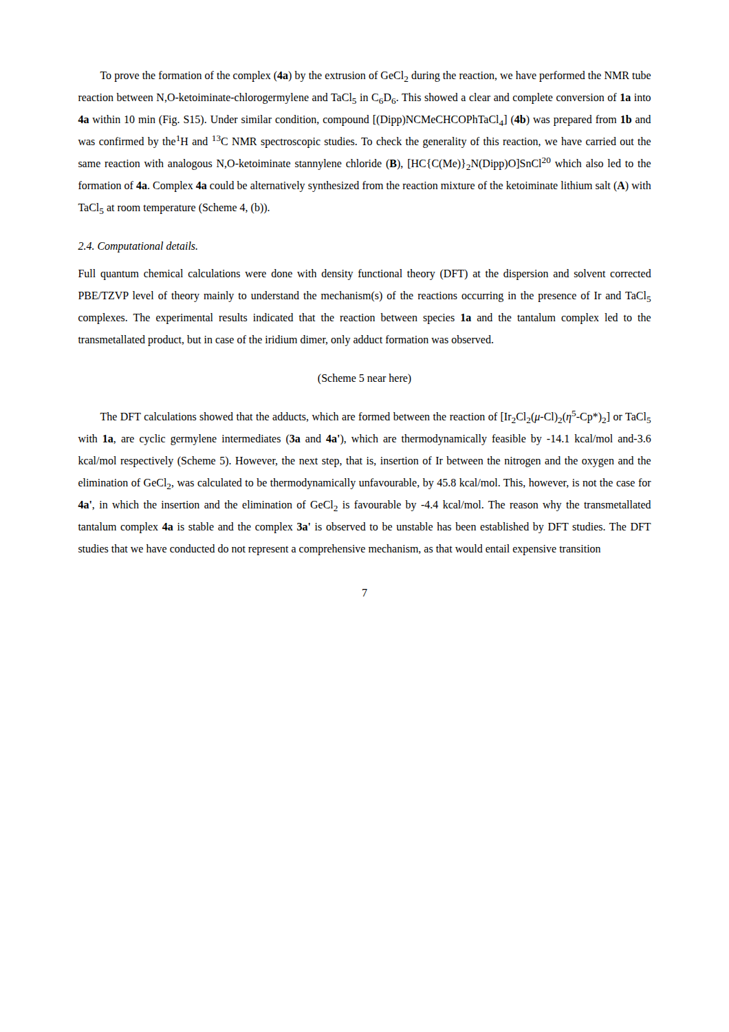To prove the formation of the complex (4a) by the extrusion of GeCl2 during the reaction, we have performed the NMR tube reaction between N,O-ketoiminate-chlorogermylene and TaCl5 in C6D6. This showed a clear and complete conversion of 1a into 4a within 10 min (Fig. S15). Under similar condition, compound [(Dipp)NCMeCHCOPhTaCl4] (4b) was prepared from 1b and was confirmed by the1H and 13C NMR spectroscopic studies. To check the generality of this reaction, we have carried out the same reaction with analogous N,O-ketoiminate stannylene chloride (B), [HC{C(Me)}2N(Dipp)O]SnCl20 which also led to the formation of 4a. Complex 4a could be alternatively synthesized from the reaction mixture of the ketoiminate lithium salt (A) with TaCl5 at room temperature (Scheme 4, (b)).
2.4. Computational details.
Full quantum chemical calculations were done with density functional theory (DFT) at the dispersion and solvent corrected PBE/TZVP level of theory mainly to understand the mechanism(s) of the reactions occurring in the presence of Ir and TaCl5 complexes. The experimental results indicated that the reaction between species 1a and the tantalum complex led to the transmetallated product, but in case of the iridium dimer, only adduct formation was observed.
(Scheme 5 near here)
The DFT calculations showed that the adducts, which are formed between the reaction of [Ir2Cl2(μ-Cl)2(η5-Cp*)2] or TaCl5 with 1a, are cyclic germylene intermediates (3a and 4a'), which are thermodynamically feasible by -14.1 kcal/mol and-3.6 kcal/mol respectively (Scheme 5). However, the next step, that is, insertion of Ir between the nitrogen and the oxygen and the elimination of GeCl2, was calculated to be thermodynamically unfavourable, by 45.8 kcal/mol. This, however, is not the case for 4a', in which the insertion and the elimination of GeCl2 is favourable by -4.4 kcal/mol. The reason why the transmetallated tantalum complex 4a is stable and the complex 3a' is observed to be unstable has been established by DFT studies. The DFT studies that we have conducted do not represent a comprehensive mechanism, as that would entail expensive transition
7